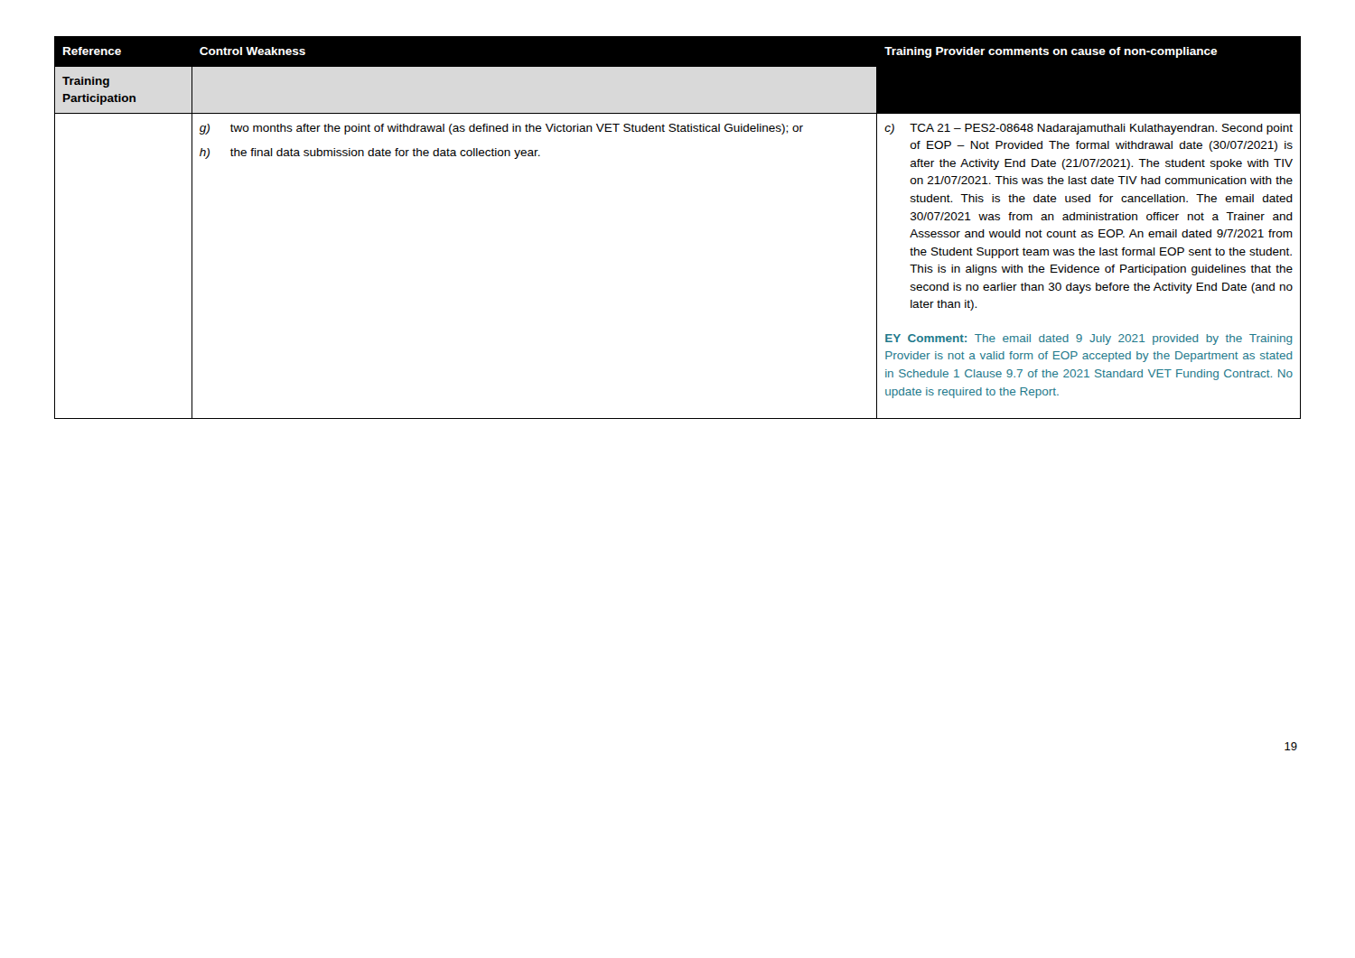| Reference | Control Weakness | Training Provider comments on cause of non-compliance |
| --- | --- | --- |
| Training Participation | |
| | g) two months after the point of withdrawal (as defined in the Victorian VET Student Statistical Guidelines); or h) the final data submission date for the data collection year. | c) TCA 21 – PES2-08648 Nadarajamuthali Kulathayendran. Second point of EOP – Not Provided The formal withdrawal date (30/07/2021) is after the Activity End Date (21/07/2021). The student spoke with TIV on 21/07/2021. This was the last date TIV had communication with the student. This is the date used for cancellation. The email dated 30/07/2021 was from an administration officer not a Trainer and Assessor and would not count as EOP. An email dated 9/7/2021 from the Student Support team was the last formal EOP sent to the student. This is in aligns with the Evidence of Participation guidelines that the second is no earlier than 30 days before the Activity End Date (and no later than it). EY Comment: The email dated 9 July 2021 provided by the Training Provider is not a valid form of EOP accepted by the Department as stated in Schedule 1 Clause 9.7 of the 2021 Standard VET Funding Contract. No update is required to the Report. |
19